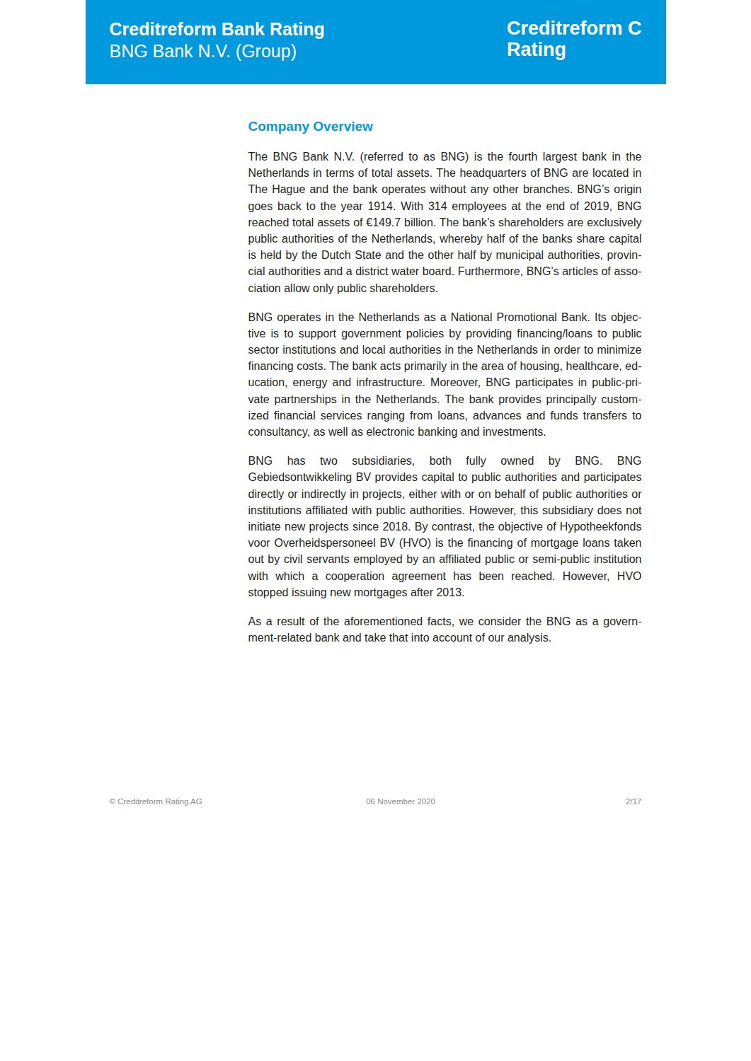Creditreform Bank Rating
BNG Bank N.V. (Group)
Creditreform C Rating
Company Overview
The BNG Bank N.V. (referred to as BNG) is the fourth largest bank in the Netherlands in terms of total assets. The headquarters of BNG are located in The Hague and the bank operates without any other branches. BNG’s origin goes back to the year 1914. With 314 employees at the end of 2019, BNG reached total assets of €149.7 billion. The bank’s shareholders are exclusively public authorities of the Netherlands, whereby half of the banks share capital is held by the Dutch State and the other half by municipal authorities, provincial authorities and a district water board. Furthermore, BNG’s articles of association allow only public shareholders.
BNG operates in the Netherlands as a National Promotional Bank. Its objective is to support government policies by providing financing/loans to public sector institutions and local authorities in the Netherlands in order to minimize financing costs. The bank acts primarily in the area of housing, healthcare, education, energy and infrastructure. Moreover, BNG participates in public-private partnerships in the Netherlands. The bank provides principally customized financial services ranging from loans, advances and funds transfers to consultancy, as well as electronic banking and investments.
BNG has two subsidiaries, both fully owned by BNG. BNG Gebiedsontwikkeling BV provides capital to public authorities and participates directly or indirectly in projects, either with or on behalf of public authorities or institutions affiliated with public authorities. However, this subsidiary does not initiate new projects since 2018. By contrast, the objective of Hypotheekfonds voor Overheidspersoneel BV (HVO) is the financing of mortgage loans taken out by civil servants employed by an affiliated public or semi-public institution with which a cooperation agreement has been reached. However, HVO stopped issuing new mortgages after 2013.
As a result of the aforementioned facts, we consider the BNG as a government-related bank and take that into account of our analysis.
© Creditreform Rating AG
06 November 2020
2/17